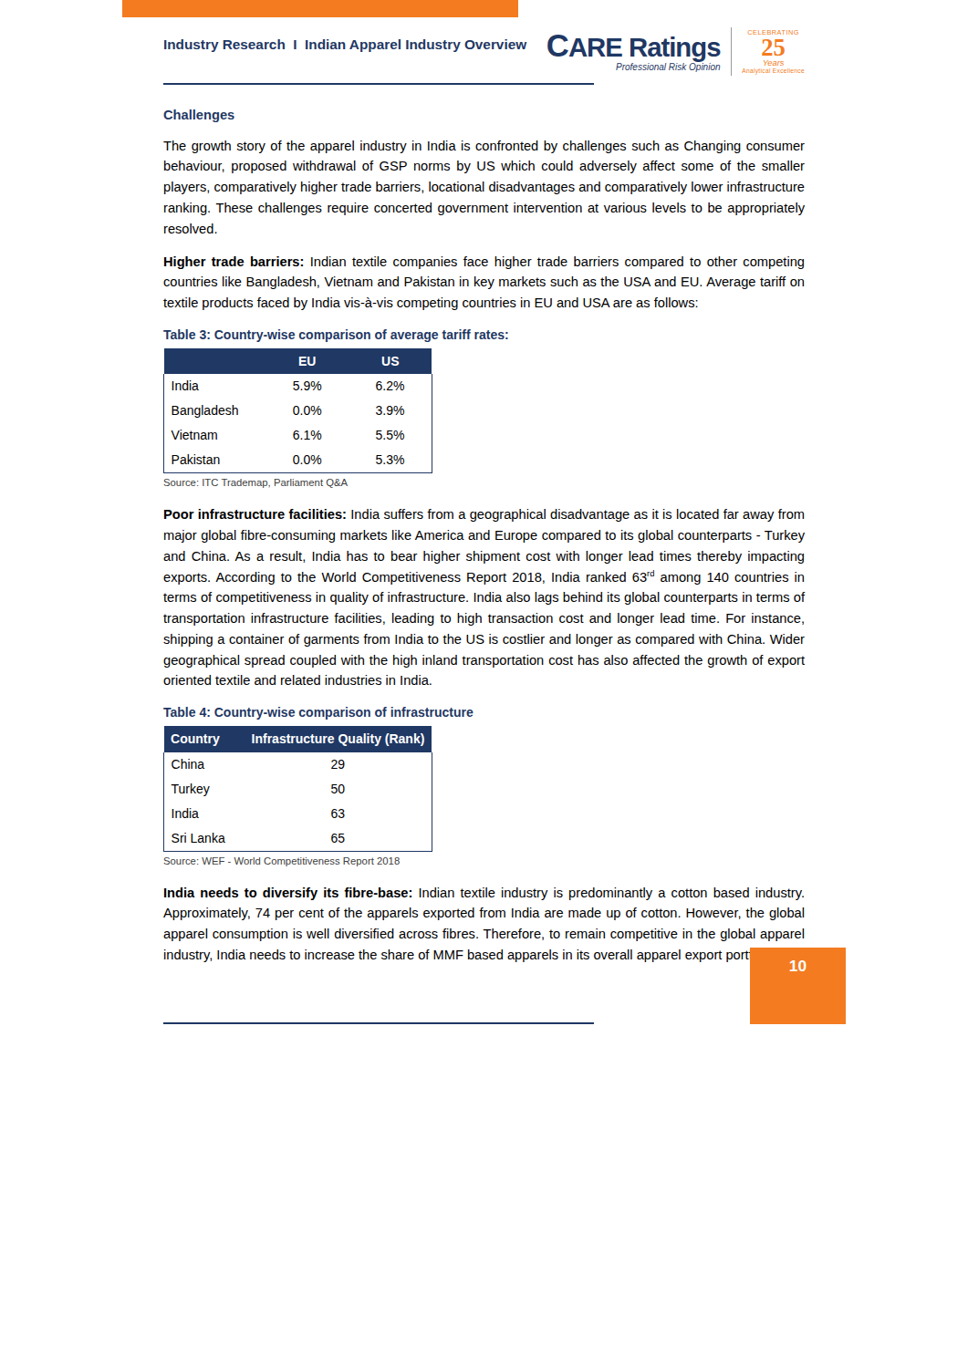Industry Research I Indian Apparel Industry Overview
CARE Ratings
Professional Risk Opinion
CELEBRATING
25
Years
Analytical Excellence
Challenges
The growth story of the apparel industry in India is confronted by challenges such as Changing consumer behaviour, proposed withdrawal of GSP norms by US which could adversely affect some of the smaller players, comparatively higher trade barriers, locational disadvantages and comparatively lower infrastructure ranking. These challenges require concerted government intervention at various levels to be appropriately resolved.
Higher trade barriers: Indian textile companies face higher trade barriers compared to other competing countries like Bangladesh, Vietnam and Pakistan in key markets such as the USA and EU. Average tariff on textile products faced by India vis-à-vis competing countries in EU and USA are as follows:
Table 3: Country-wise comparison of average tariff rates:
| | EU | US |
| --- | --- | --- |
| India | 5.9% | 6.2% |
| Bangladesh | 0.0% | 3.9% |
| Vietnam | 6.1% | 5.5% |
| Pakistan | 0.0% | 5.3% |
Source: ITC Trademap, Parliament Q&A
Poor infrastructure facilities: India suffers from a geographical disadvantage as it is located far away from major global fibre-consuming markets like America and Europe compared to its global counterparts - Turkey and China. As a result, India has to bear higher shipment cost with longer lead times thereby impacting exports. According to the World Competitiveness Report 2018, India ranked 63rd among 140 countries in terms of competitiveness in quality of infrastructure. India also lags behind its global counterparts in terms of transportation infrastructure facilities, leading to high transaction cost and longer lead time. For instance, shipping a container of garments from India to the US is costlier and longer as compared with China. Wider geographical spread coupled with the high inland transportation cost has also affected the growth of export oriented textile and related industries in India.
Table 4: Country-wise comparison of infrastructure
| Country | Infrastructure Quality (Rank) |
| --- | --- |
| China | 29 |
| Turkey | 50 |
| India | 63 |
| Sri Lanka | 65 |
Source: WEF - World Competitiveness Report 2018
India needs to diversify its fibre-base: Indian textile industry is predominantly a cotton based industry. Approximately, 74 per cent of the apparels exported from India are made up of cotton. However, the global apparel consumption is well diversified across fibres. Therefore, to remain competitive in the global apparel industry, India needs to increase the share of MMF based apparels in its overall apparel export portfolio.
10